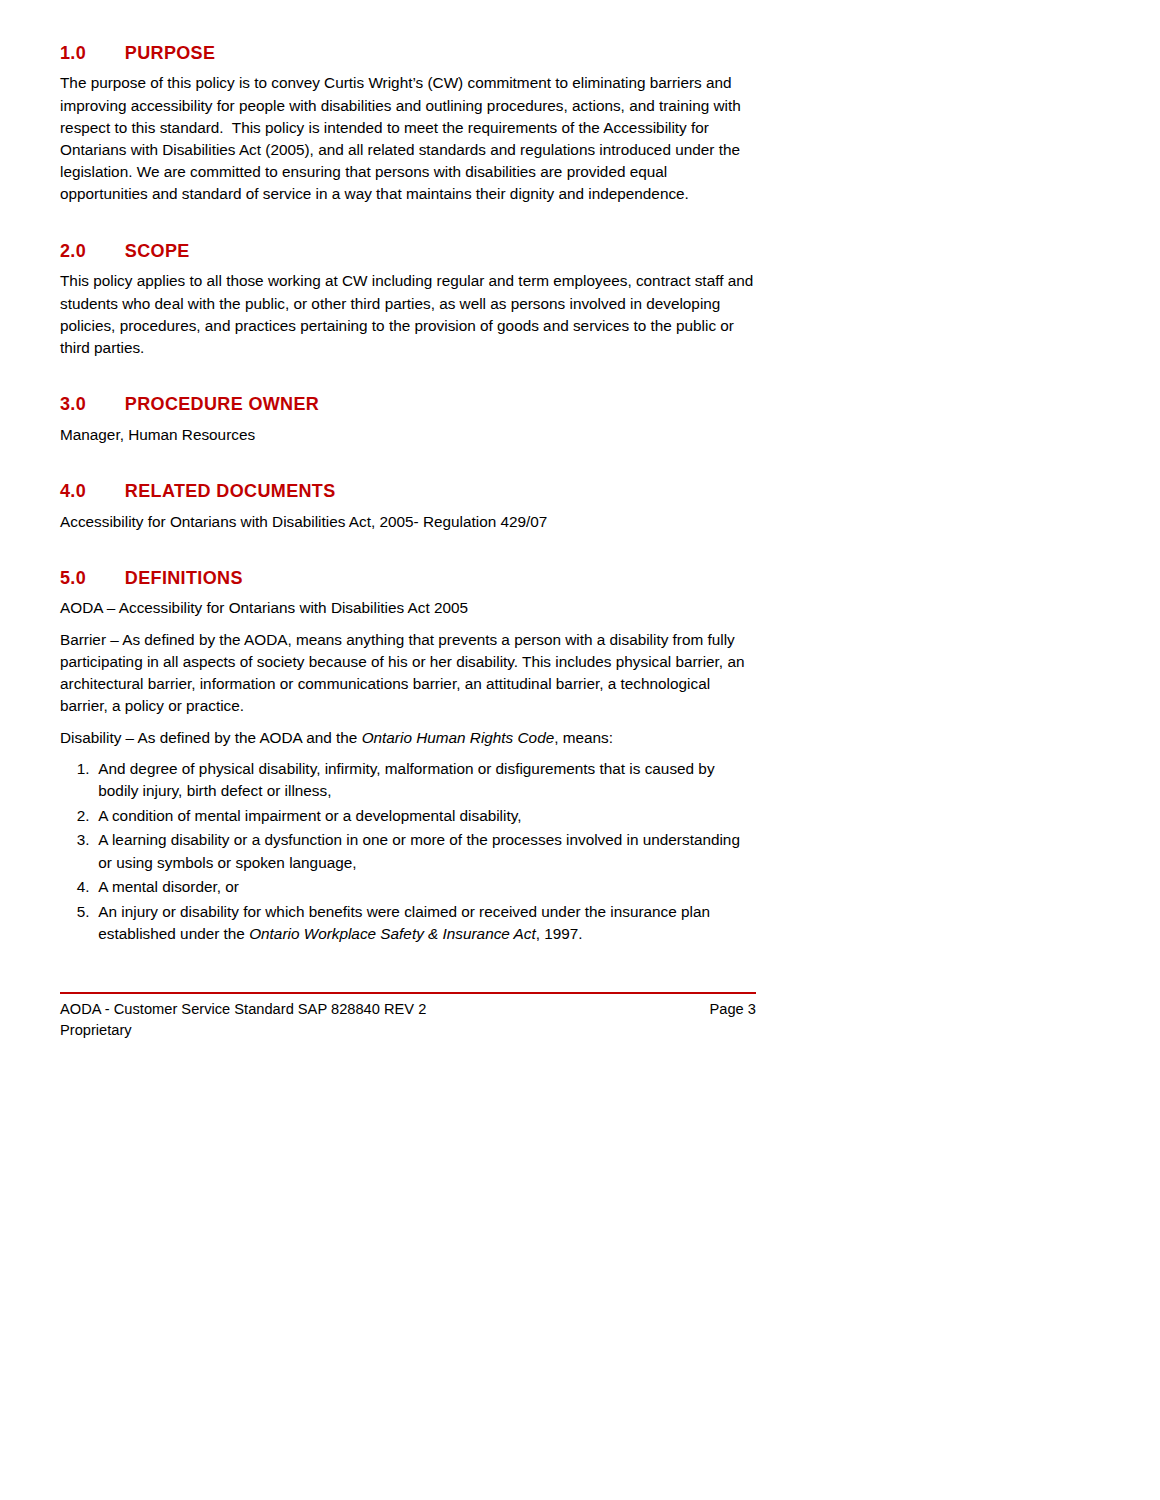1.0 PURPOSE
The purpose of this policy is to convey Curtis Wright’s (CW) commitment to eliminating barriers and improving accessibility for people with disabilities and outlining procedures, actions, and training with respect to this standard. This policy is intended to meet the requirements of the Accessibility for Ontarians with Disabilities Act (2005), and all related standards and regulations introduced under the legislation. We are committed to ensuring that persons with disabilities are provided equal opportunities and standard of service in a way that maintains their dignity and independence.
2.0 SCOPE
This policy applies to all those working at CW including regular and term employees, contract staff and students who deal with the public, or other third parties, as well as persons involved in developing policies, procedures, and practices pertaining to the provision of goods and services to the public or third parties.
3.0 PROCEDURE OWNER
Manager, Human Resources
4.0 RELATED DOCUMENTS
Accessibility for Ontarians with Disabilities Act, 2005- Regulation 429/07
5.0 DEFINITIONS
AODA – Accessibility for Ontarians with Disabilities Act 2005
Barrier – As defined by the AODA, means anything that prevents a person with a disability from fully participating in all aspects of society because of his or her disability. This includes physical barrier, an architectural barrier, information or communications barrier, an attitudinal barrier, a technological barrier, a policy or practice.
Disability – As defined by the AODA and the Ontario Human Rights Code, means:
And degree of physical disability, infirmity, malformation or disfigurements that is caused by bodily injury, birth defect or illness,
A condition of mental impairment or a developmental disability,
A learning disability or a dysfunction in one or more of the processes involved in understanding or using symbols or spoken language,
A mental disorder, or
An injury or disability for which benefits were claimed or received under the insurance plan established under the Ontario Workplace Safety & Insurance Act, 1997.
AODA - Customer Service Standard SAP 828840 REV 2
Proprietary
Page 3